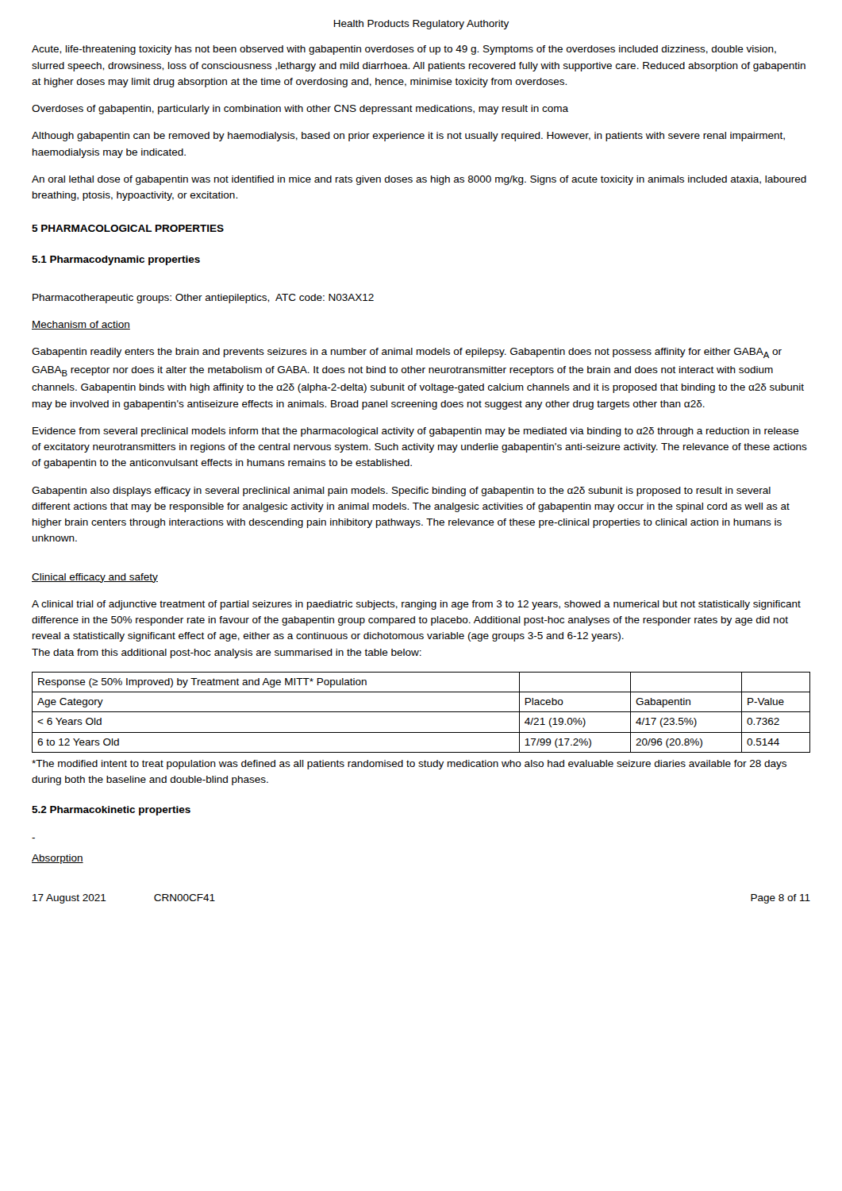Health Products Regulatory Authority
Acute, life-threatening toxicity has not been observed with gabapentin overdoses of up to 49 g. Symptoms of the overdoses included dizziness, double vision, slurred speech, drowsiness, loss of consciousness ,lethargy and mild diarrhoea. All patients recovered fully with supportive care. Reduced absorption of gabapentin at higher doses may limit drug absorption at the time of overdosing and, hence, minimise toxicity from overdoses.
Overdoses of gabapentin, particularly in combination with other CNS depressant medications, may result in coma
Although gabapentin can be removed by haemodialysis, based on prior experience it is not usually required. However, in patients with severe renal impairment, haemodialysis may be indicated.
An oral lethal dose of gabapentin was not identified in mice and rats given doses as high as 8000 mg/kg. Signs of acute toxicity in animals included ataxia, laboured breathing, ptosis, hypoactivity, or excitation.
5 PHARMACOLOGICAL PROPERTIES
5.1 Pharmacodynamic properties
Pharmacotherapeutic groups: Other antiepileptics, ATC code: N03AX12
Mechanism of action
Gabapentin readily enters the brain and prevents seizures in a number of animal models of epilepsy. Gabapentin does not possess affinity for either GABAA or GABAB receptor nor does it alter the metabolism of GABA. It does not bind to other neurotransmitter receptors of the brain and does not interact with sodium channels. Gabapentin binds with high affinity to the α2δ (alpha-2-delta) subunit of voltage-gated calcium channels and it is proposed that binding to the α2δ subunit may be involved in gabapentin's antiseizure effects in animals. Broad panel screening does not suggest any other drug targets other than α2δ.
Evidence from several preclinical models inform that the pharmacological activity of gabapentin may be mediated via binding to α2δ through a reduction in release of excitatory neurotransmitters in regions of the central nervous system. Such activity may underlie gabapentin's anti-seizure activity. The relevance of these actions of gabapentin to the anticonvulsant effects in humans remains to be established.
Gabapentin also displays efficacy in several preclinical animal pain models. Specific binding of gabapentin to the α2δ subunit is proposed to result in several different actions that may be responsible for analgesic activity in animal models. The analgesic activities of gabapentin may occur in the spinal cord as well as at higher brain centers through interactions with descending pain inhibitory pathways. The relevance of these pre-clinical properties to clinical action in humans is unknown.
Clinical efficacy and safety
A clinical trial of adjunctive treatment of partial seizures in paediatric subjects, ranging in age from 3 to 12 years, showed a numerical but not statistically significant difference in the 50% responder rate in favour of the gabapentin group compared to placebo. Additional post-hoc analyses of the responder rates by age did not reveal a statistically significant effect of age, either as a continuous or dichotomous variable (age groups 3-5 and 6-12 years).
The data from this additional post-hoc analysis are summarised in the table below:
| Response (≥ 50% Improved) by Treatment and Age MITT* Population | | | |
| Age Category | Placebo | Gabapentin | P-Value |
| < 6 Years Old | 4/21 (19.0%) | 4/17 (23.5%) | 0.7362 |
| 6 to 12 Years Old | 17/99 (17.2%) | 20/96 (20.8%) | 0.5144 |
*The modified intent to treat population was defined as all patients randomised to study medication who also had evaluable seizure diaries available for 28 days during both the baseline and double-blind phases.
5.2 Pharmacokinetic properties
-
Absorption
17 August 2021 CRN00CF41 Page 8 of 11